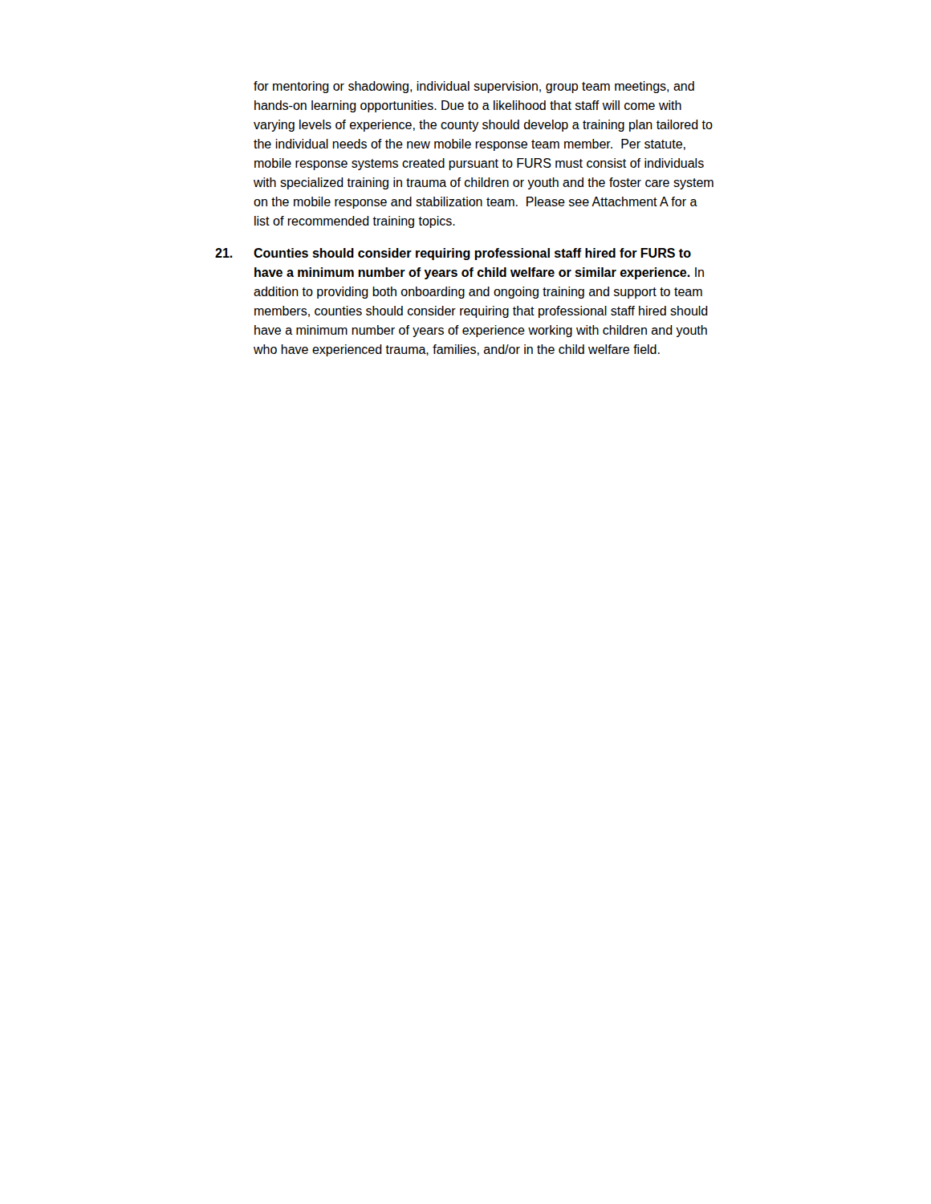for mentoring or shadowing, individual supervision, group team meetings, and hands-on learning opportunities. Due to a likelihood that staff will come with varying levels of experience, the county should develop a training plan tailored to the individual needs of the new mobile response team member. Per statute, mobile response systems created pursuant to FURS must consist of individuals with specialized training in trauma of children or youth and the foster care system on the mobile response and stabilization team. Please see Attachment A for a list of recommended training topics.
Counties should consider requiring professional staff hired for FURS to have a minimum number of years of child welfare or similar experience. In addition to providing both onboarding and ongoing training and support to team members, counties should consider requiring that professional staff hired should have a minimum number of years of experience working with children and youth who have experienced trauma, families, and/or in the child welfare field.